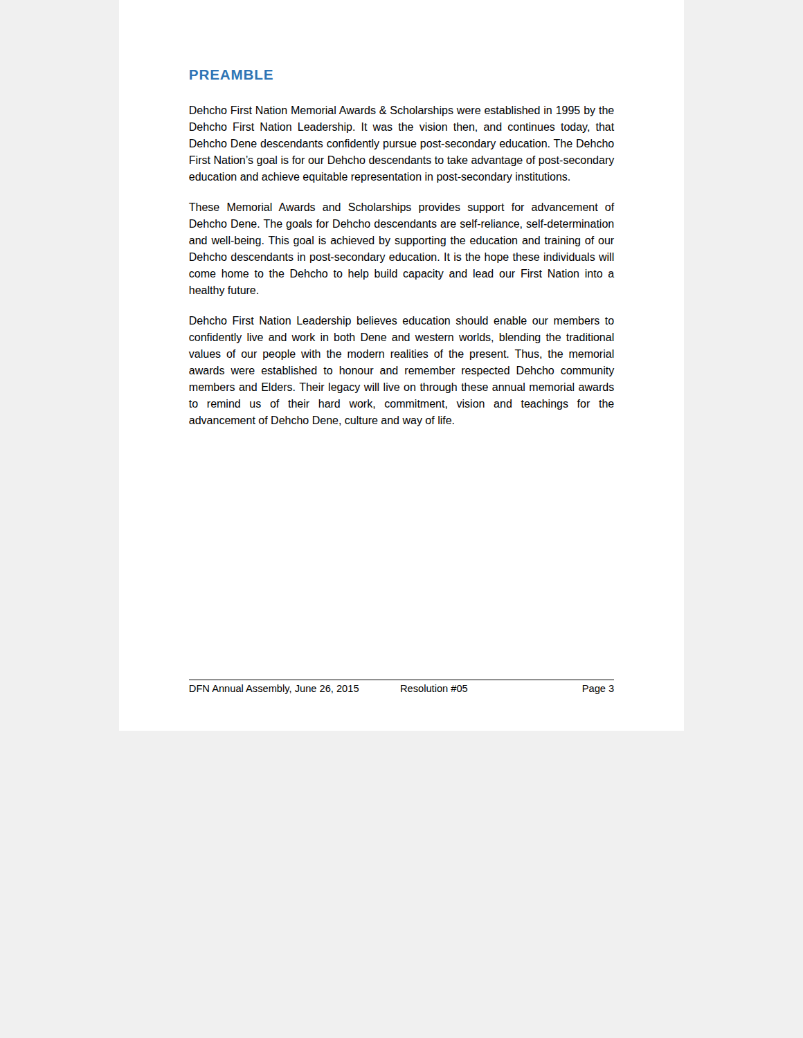PREAMBLE
Dehcho First Nation Memorial Awards & Scholarships were established in 1995 by the Dehcho First Nation Leadership. It was the vision then, and continues today, that Dehcho Dene descendants confidently pursue post-secondary education. The Dehcho First Nation’s goal is for our Dehcho descendants to take advantage of post-secondary education and achieve equitable representation in post-secondary institutions.
These Memorial Awards and Scholarships provides support for advancement of Dehcho Dene. The goals for Dehcho descendants are self-reliance, self-determination and well-being. This goal is achieved by supporting the education and training of our Dehcho descendants in post-secondary education. It is the hope these individuals will come home to the Dehcho to help build capacity and lead our First Nation into a healthy future.
Dehcho First Nation Leadership believes education should enable our members to confidently live and work in both Dene and western worlds, blending the traditional values of our people with the modern realities of the present. Thus, the memorial awards were established to honour and remember respected Dehcho community members and Elders. Their legacy will live on through these annual memorial awards to remind us of their hard work, commitment, vision and teachings for the advancement of Dehcho Dene, culture and way of life.
DFN Annual Assembly, June 26, 2015 Resolution #05 Page 3